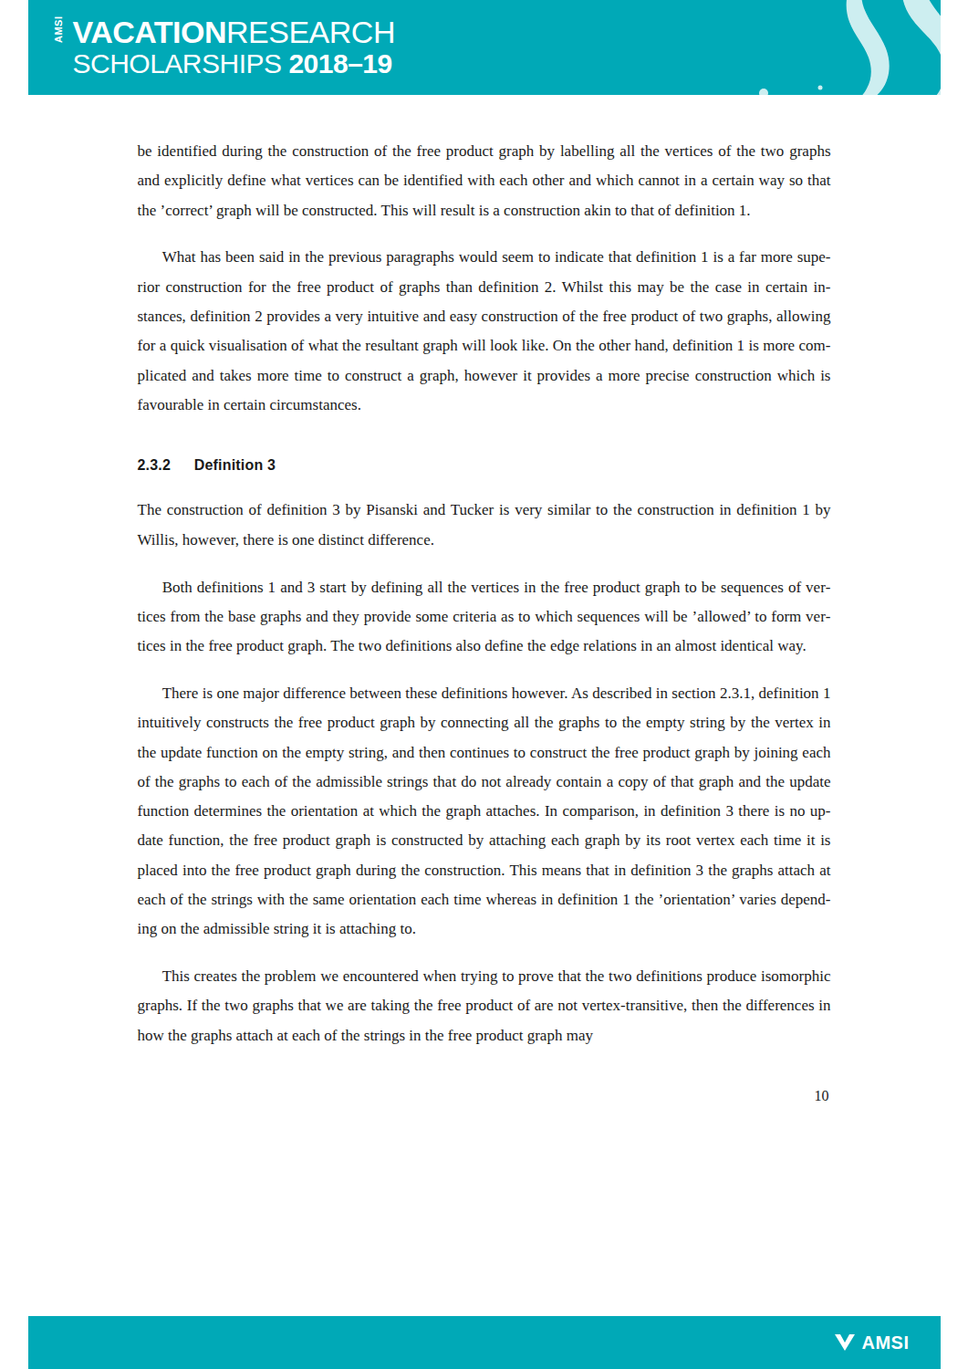AMSI
VACATIONRESEARCH
SCHOLARSHIPS 2018–19
be identified during the construction of the free product graph by labelling all the vertices of the two graphs and explicitly define what vertices can be identified with each other and which cannot in a certain way so that the ’correct’ graph will be constructed. This will result is a construction akin to that of definition 1.
What has been said in the previous paragraphs would seem to indicate that definition 1 is a far more superior construction for the free product of graphs than definition 2. Whilst this may be the case in certain instances, definition 2 provides a very intuitive and easy construction of the free product of two graphs, allowing for a quick visualisation of what the resultant graph will look like. On the other hand, definition 1 is more complicated and takes more time to construct a graph, however it provides a more precise construction which is favourable in certain circumstances.
2.3.2 Definition 3
The construction of definition 3 by Pisanski and Tucker is very similar to the construction in definition 1 by Willis, however, there is one distinct difference.
Both definitions 1 and 3 start by defining all the vertices in the free product graph to be sequences of vertices from the base graphs and they provide some criteria as to which sequences will be ’allowed’ to form vertices in the free product graph. The two definitions also define the edge relations in an almost identical way.
There is one major difference between these definitions however. As described in section 2.3.1, definition 1 intuitively constructs the free product graph by connecting all the graphs to the empty string by the vertex in the update function on the empty string, and then continues to construct the free product graph by joining each of the graphs to each of the admissible strings that do not already contain a copy of that graph and the update function determines the orientation at which the graph attaches. In comparison, in definition 3 there is no update function, the free product graph is constructed by attaching each graph by its root vertex each time it is placed into the free product graph during the construction. This means that in definition 3 the graphs attach at each of the strings with the same orientation each time whereas in definition 1 the ’orientation’ varies depending on the admissible string it is attaching to.
This creates the problem we encountered when trying to prove that the two definitions produce isomorphic graphs. If the two graphs that we are taking the free product of are not vertex-transitive, then the differences in how the graphs attach at each of the strings in the free product graph may
10
AMSI